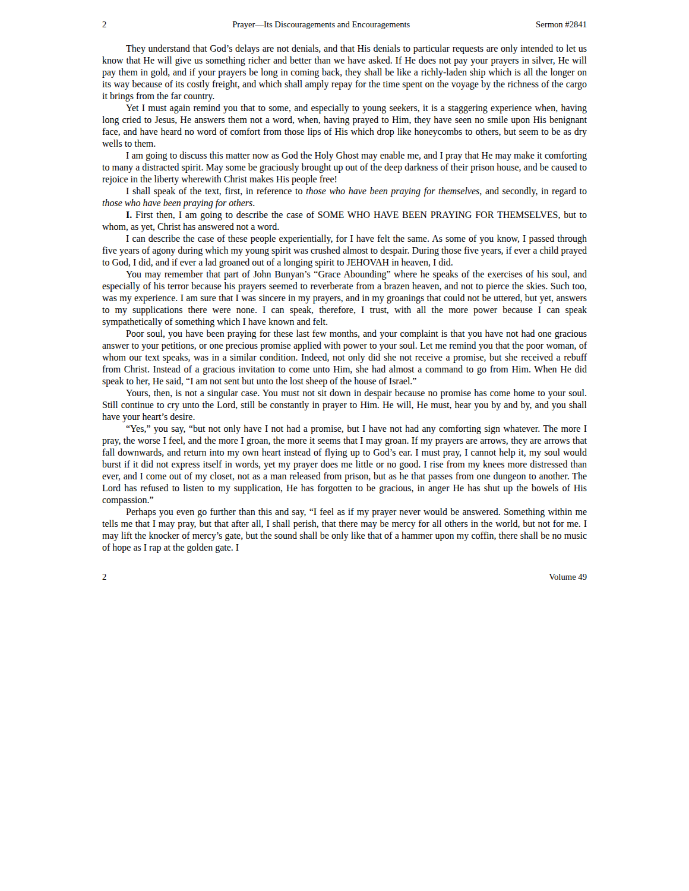2 Prayer—Its Discouragements and Encouragements Sermon #2841
They understand that God’s delays are not denials, and that His denials to particular requests are only intended to let us know that He will give us something richer and better than we have asked. If He does not pay your prayers in silver, He will pay them in gold, and if your prayers be long in coming back, they shall be like a richly-laden ship which is all the longer on its way because of its costly freight, and which shall amply repay for the time spent on the voyage by the richness of the cargo it brings from the far country.
Yet I must again remind you that to some, and especially to young seekers, it is a staggering experience when, having long cried to Jesus, He answers them not a word, when, having prayed to Him, they have seen no smile upon His benignant face, and have heard no word of comfort from those lips of His which drop like honeycombs to others, but seem to be as dry wells to them.
I am going to discuss this matter now as God the Holy Ghost may enable me, and I pray that He may make it comforting to many a distracted spirit. May some be graciously brought up out of the deep darkness of their prison house, and be caused to rejoice in the liberty wherewith Christ makes His people free!
I shall speak of the text, first, in reference to those who have been praying for themselves, and secondly, in regard to those who have been praying for others.
I. First then, I am going to describe the case of SOME WHO HAVE BEEN PRAYING FOR THEMSELVES, but to whom, as yet, Christ has answered not a word.
I can describe the case of these people experientially, for I have felt the same. As some of you know, I passed through five years of agony during which my young spirit was crushed almost to despair. During those five years, if ever a child prayed to God, I did, and if ever a lad groaned out of a longing spirit to JEHOVAH in heaven, I did.
You may remember that part of John Bunyan’s “Grace Abounding” where he speaks of the exercises of his soul, and especially of his terror because his prayers seemed to reverberate from a brazen heaven, and not to pierce the skies. Such too, was my experience. I am sure that I was sincere in my prayers, and in my groanings that could not be uttered, but yet, answers to my supplications there were none. I can speak, therefore, I trust, with all the more power because I can speak sympathetically of something which I have known and felt.
Poor soul, you have been praying for these last few months, and your complaint is that you have not had one gracious answer to your petitions, or one precious promise applied with power to your soul. Let me remind you that the poor woman, of whom our text speaks, was in a similar condition. Indeed, not only did she not receive a promise, but she received a rebuff from Christ. Instead of a gracious invitation to come unto Him, she had almost a command to go from Him. When He did speak to her, He said, “I am not sent but unto the lost sheep of the house of Israel.”
Yours, then, is not a singular case. You must not sit down in despair because no promise has come home to your soul. Still continue to cry unto the Lord, still be constantly in prayer to Him. He will, He must, hear you by and by, and you shall have your heart’s desire.
“Yes,” you say, “but not only have I not had a promise, but I have not had any comforting sign whatever. The more I pray, the worse I feel, and the more I groan, the more it seems that I may groan. If my prayers are arrows, they are arrows that fall downwards, and return into my own heart instead of flying up to God’s ear. I must pray, I cannot help it, my soul would burst if it did not express itself in words, yet my prayer does me little or no good. I rise from my knees more distressed than ever, and I come out of my closet, not as a man released from prison, but as he that passes from one dungeon to another. The Lord has refused to listen to my supplication, He has forgotten to be gracious, in anger He has shut up the bowels of His compassion.”
Perhaps you even go further than this and say, “I feel as if my prayer never would be answered. Something within me tells me that I may pray, but that after all, I shall perish, that there may be mercy for all others in the world, but not for me. I may lift the knocker of mercy’s gate, but the sound shall be only like that of a hammer upon my coffin, there shall be no music of hope as I rap at the golden gate. I
2 Volume 49